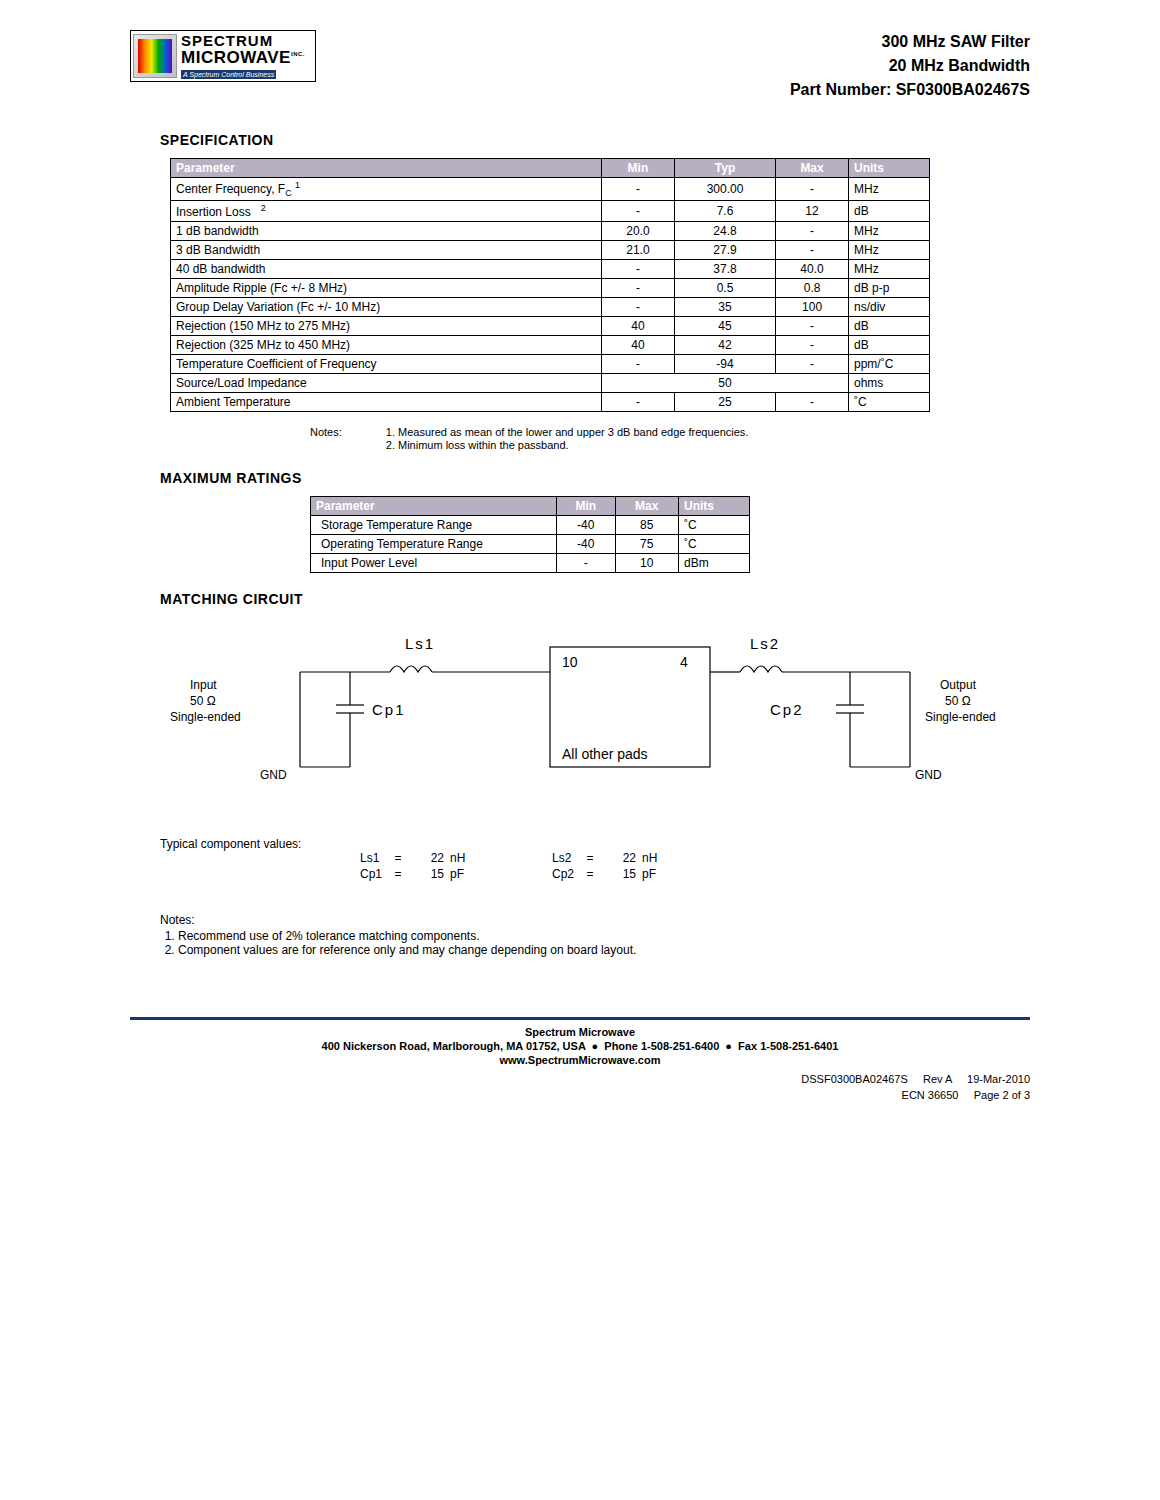SPECTRUM
MICROWAVEINC.
A Spectrum Control Business
300 MHz SAW Filter
20 MHz Bandwidth
Part Number: SF0300BA02467S
SPECIFICATION
| Parameter | Min | Typ | Max | Units |
| --- | --- | --- | --- | --- |
| Center Frequency, F C 1 | - | 300.00 | - | MHz |
| Insertion Loss 2 | - | 7.6 | 12 | dB |
| 1 dB bandwidth | 20.0 | 24.8 | - | MHz |
| 3 dB Bandwidth | 21.0 | 27.9 | - | MHz |
| 40 dB bandwidth | - | 37.8 | 40.0 | MHz |
| Amplitude Ripple (Fc +/- 8 MHz) | - | 0.5 | 0.8 | dB p-p |
| Group Delay Variation (Fc +/- 10 MHz) | - | 35 | 100 | ns/div |
| Rejection (150 MHz to 275 MHz) | 40 | 45 | - | dB |
| Rejection (325 MHz to 450 MHz) | 40 | 42 | - | dB |
| Temperature Coefficient of Frequency | - | -94 | - | ppm/˚C |
| Source/Load Impedance | 50 | ohms |
| Ambient Temperature | - | 25 | - | ˚C |
Notes:
Measured as mean of the lower and upper 3 dB band edge frequencies.
Minimum loss within the passband.
MAXIMUM RATINGS
| Parameter | Min | Max | Units |
| --- | --- | --- | --- |
| Storage Temperature Range | -40 | 85 | ˚C |
| Operating Temperature Range | -40 | 75 | ˚C |
| Input Power Level | - | 10 | dBm |
MATCHING CIRCUIT
Ls1 Ls2 10 4 All other pads Cp1 Cp2 Input 50 Ω Single-ended Output 50 Ω Single-ended GND GND
Typical component values:
| Ls1 | = | 22 | nH | | Ls2 | = | 22 | nH |
| Cp1 | = | 15 | pF | | Cp2 | = | 15 | pF |
Notes:
Recommend use of 2% tolerance matching components.
Component values are for reference only and may change depending on board layout.
Spectrum Microwave
400 Nickerson Road, Marlborough, MA 01752, USA ● Phone 1-508-251-6400 ● Fax 1-508-251-6401
www.SpectrumMicrowave.com
DSSF0300BA02467S Rev A 19-Mar-2010
ECN 36650 Page 2 of 3